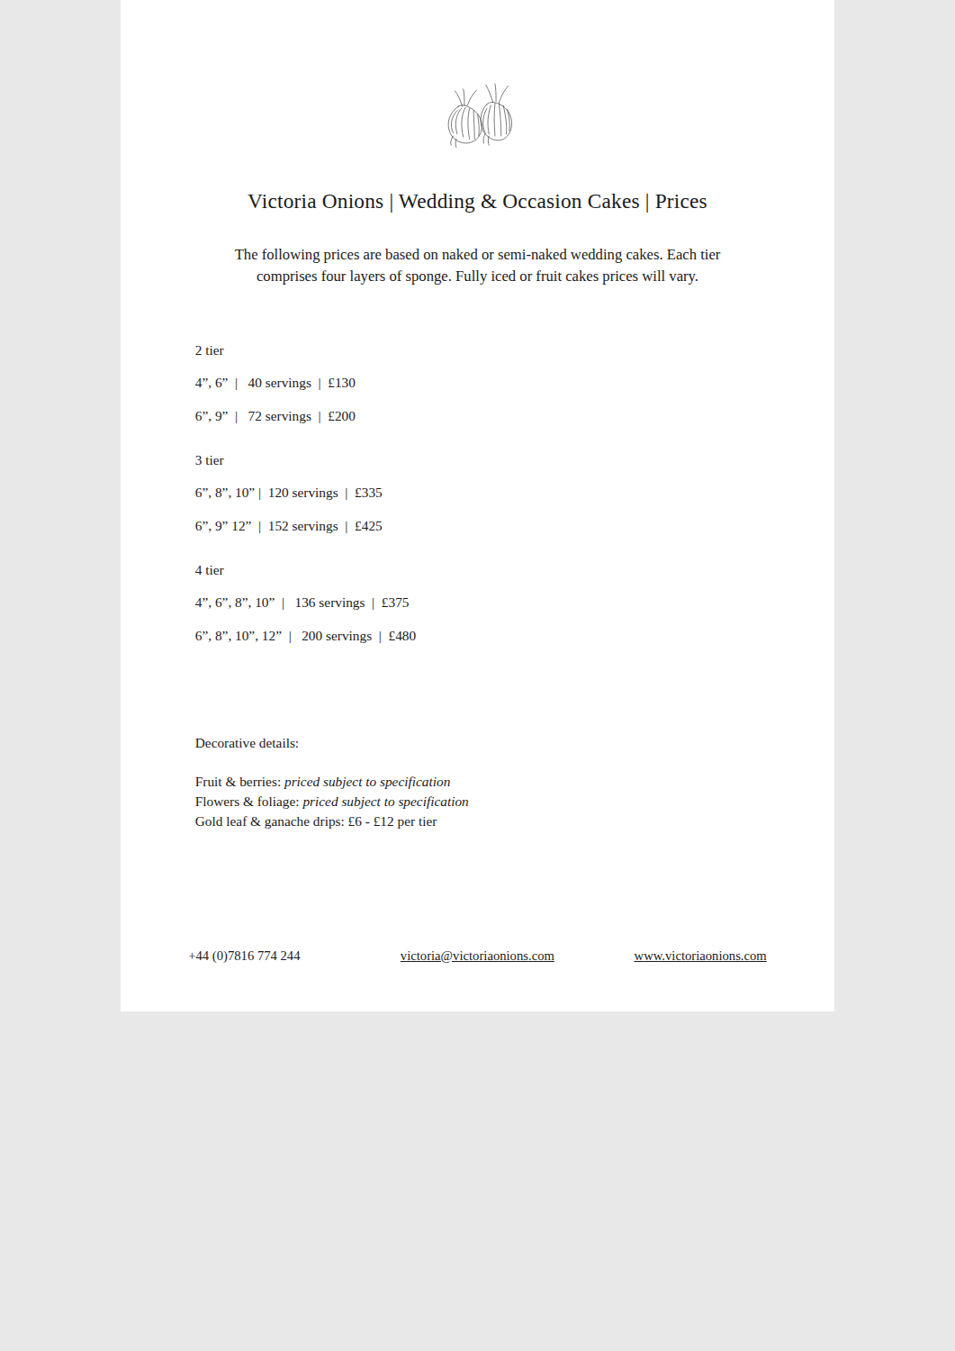Victoria Onions | Wedding & Occasion Cakes | Prices
The following prices are based on naked or semi-naked wedding cakes. Each tier comprises four layers of sponge. Fully iced or fruit cakes prices will vary.
2 tier
4”, 6” | 40 servings | £130
6”, 9” | 72 servings | £200
3 tier
6”, 8”, 10” | 120 servings | £335
6”, 9” 12” | 152 servings | £425
4 tier
4”, 6”, 8”, 10” | 136 servings | £375
6”, 8”, 10”, 12” | 200 servings | £480
Decorative details:
Fruit & berries: priced subject to specification
Flowers & foliage: priced subject to specification
Gold leaf & ganache drips: £6 - £12 per tier
+44 (0)7816 774 244 victoria@victoriaonions.com www.victoriaonions.com